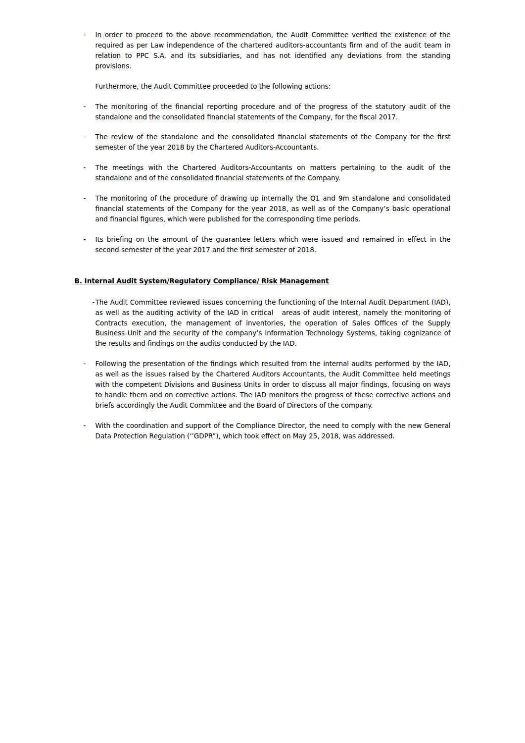In order to proceed to the above recommendation, the Audit Committee verified the existence of the required as per Law independence of the chartered auditors-accountants firm and of the audit team in relation to PPC S.A. and its subsidiaries, and has not identified any deviations from the standing provisions.
Furthermore, the Audit Committee proceeded to the following actions:
The monitoring of the financial reporting procedure and of the progress of the statutory audit of the standalone and the consolidated financial statements of the Company, for the fiscal 2017.
The review of the standalone and the consolidated financial statements of the Company for the first semester of the year 2018 by the Chartered Auditors-Accountants.
The meetings with the Chartered Auditors-Accountants on matters pertaining to the audit of the standalone and of the consolidated financial statements of the Company.
The monitoring of the procedure of drawing up internally the Q1 and 9m standalone and consolidated financial statements of the Company for the year 2018, as well as of the Company’s basic operational and financial figures, which were published for the corresponding time periods.
Its briefing on the amount of the guarantee letters which were issued and remained in effect in the second semester of the year 2017 and the first semester of 2018.
B. Internal Audit System/Regulatory Compliance/ Risk Management
The Audit Committee reviewed issues concerning the functioning of the Internal Audit Department (IAD), as well as the auditing activity of the IAD in critical areas of audit interest, namely the monitoring of Contracts execution, the management of inventories, the operation of Sales Offices of the Supply Business Unit and the security of the company’s Information Technology Systems, taking cognizance of the results and findings on the audits conducted by the IAD.
Following the presentation of the findings which resulted from the internal audits performed by the IAD, as well as the issues raised by the Chartered Auditors Accountants, the Audit Committee held meetings with the competent Divisions and Business Units in order to discuss all major findings, focusing on ways to handle them and on corrective actions. The IAD monitors the progress of these corrective actions and briefs accordingly the Audit Committee and the Board of Directors of the company.
With the coordination and support of the Compliance Director, the need to comply with the new General Data Protection Regulation (‘’GDPR”), which took effect on May 25, 2018, was addressed.